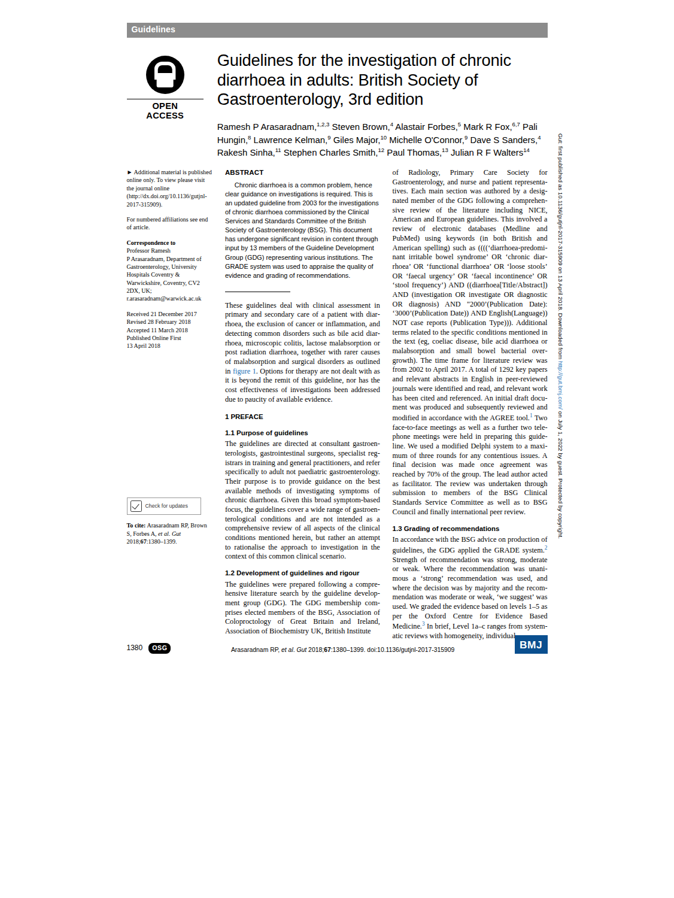Guidelines
OPEN ACCESS
Guidelines for the investigation of chronic diarrhoea in adults: British Society of Gastroenterology, 3rd edition
Ramesh P Arasaradnam,1,2,3 Steven Brown,4 Alastair Forbes,5 Mark R Fox,6,7 Pali Hungin,8 Lawrence Kelman,9 Giles Major,10 Michelle O'Connor,9 Dave S Sanders,4 Rakesh Sinha,11 Stephen Charles Smith,12 Paul Thomas,13 Julian R F Walters14
► Additional material is published online only. To view please visit the journal online (http://dx.doi.org/10.1136/gutjnl-2017-315909).
For numbered affiliations see end of article.
Correspondence to
Professor Ramesh
P Arasaradnam, Department of Gastroenterology, University Hospitals Coventry & Warwickshire, Coventry, CV2 2DX, UK; r.arasaradnam@warwick.ac.uk
Received 21 December 2017
Revised 28 February 2018
Accepted 11 March 2018
Published Online First
13 April 2018
Check for updates
To cite: Arasaradnam RP, Brown S, Forbes A, et al. Gut 2018;67:1380–1399.
Abstract
Chronic diarrhoea is a common problem, hence clear guidance on investigations is required. This is an updated guideline from 2003 for the investigations of chronic diarrhoea commissioned by the Clinical Services and Standards Committee of the British Society of Gastroenterology (BSG). This document has undergone significant revision in content through input by 13 members of the Guideline Development Group (GDG) representing various institutions. The GRADE system was used to appraise the quality of evidence and grading of recommendations.
These guidelines deal with clinical assessment in primary and secondary care of a patient with diarrhoea, the exclusion of cancer or inflammation, and detecting common disorders such as bile acid diarrhoea, microscopic colitis, lactose malabsorption or post radiation diarrhoea, together with rarer causes of malabsorption and surgical disorders as outlined in figure 1. Options for therapy are not dealt with as it is beyond the remit of this guideline, nor has the cost effectiveness of investigations been addressed due to paucity of available evidence.
1 PREFACE
1.1 Purpose of guidelines
The guidelines are directed at consultant gastroenterologists, gastrointestinal surgeons, specialist registrars in training and general practitioners, and refer specifically to adult not paediatric gastroenterology. Their purpose is to provide guidance on the best available methods of investigating symptoms of chronic diarrhoea. Given this broad symptom-based focus, the guidelines cover a wide range of gastroenterological conditions and are not intended as a comprehensive review of all aspects of the clinical conditions mentioned herein, but rather an attempt to rationalise the approach to investigation in the context of this common clinical scenario.
1.2 Development of guidelines and rigour
The guidelines were prepared following a comprehensive literature search by the guideline development group (GDG). The GDG membership comprises elected members of the BSG, Association of Coloproctology of Great Britain and Ireland, Association of Biochemistry UK, British Institute
of Radiology, Primary Care Society for Gastroenterology, and nurse and patient representatives. Each main section was authored by a designated member of the GDG following a comprehensive review of the literature including NICE, American and European guidelines. This involved a review of electronic databases (Medline and PubMed) using keywords (in both British and American spelling) such as ((((‘diarrhoea-predominant irritable bowel syndrome’ OR ‘chronic diarrhoea’ OR ‘functional diarrhoea’ OR ‘loose stools’ OR ‘faecal urgency’ OR ‘faecal incontinence’ OR ‘stool frequency’) AND ((diarrhoea[Title/Abstract]) AND (investigation OR investigate OR diagnostic OR diagnosis) AND "2000’(Publication Date): ‘3000’(Publication Date)) AND English(Language)) NOT case reports (Publication Type))). Additional terms related to the specific conditions mentioned in the text (eg, coeliac disease, bile acid diarrhoea or malabsorption and small bowel bacterial overgrowth). The time frame for literature review was from 2002 to April 2017. A total of 1292 key papers and relevant abstracts in English in peer-reviewed journals were identified and read, and relevant work has been cited and referenced. An initial draft document was produced and subsequently reviewed and modified in accordance with the AGREE tool.1 Two face-to-face meetings as well as a further two telephone meetings were held in preparing this guideline. We used a modified Delphi system to a maximum of three rounds for any contentious issues. A final decision was made once agreement was reached by 70% of the group. The lead author acted as facilitator. The review was undertaken through submission to members of the BSG Clinical Standards Service Committee as well as to BSG Council and finally international peer review.
1.3 Grading of recommendations
In accordance with the BSG advice on production of guidelines, the GDG applied the GRADE system.2 Strength of recommendation was strong, moderate or weak. Where the recommendation was unanimous a ‘strong’ recommendation was used, and where the decision was by majority and the recommendation was moderate or weak, ‘we suggest’ was used. We graded the evidence based on levels 1–5 as per the Oxford Centre for Evidence Based Medicine.3 In brief, Level 1a–c ranges from systematic reviews with homogeneity, individual
1380 OSG
Arasaradnam RP, et al. Gut 2018;67:1380–1399. doi:10.1136/gutjnl-2017-315909
BMJ
Gut: first published as 10.1136/gutjnl-2017-315909 on 13 April 2018. Downloaded from http://gut.bmj.com/ on July 1, 2022 by guest. Protected by copyright.